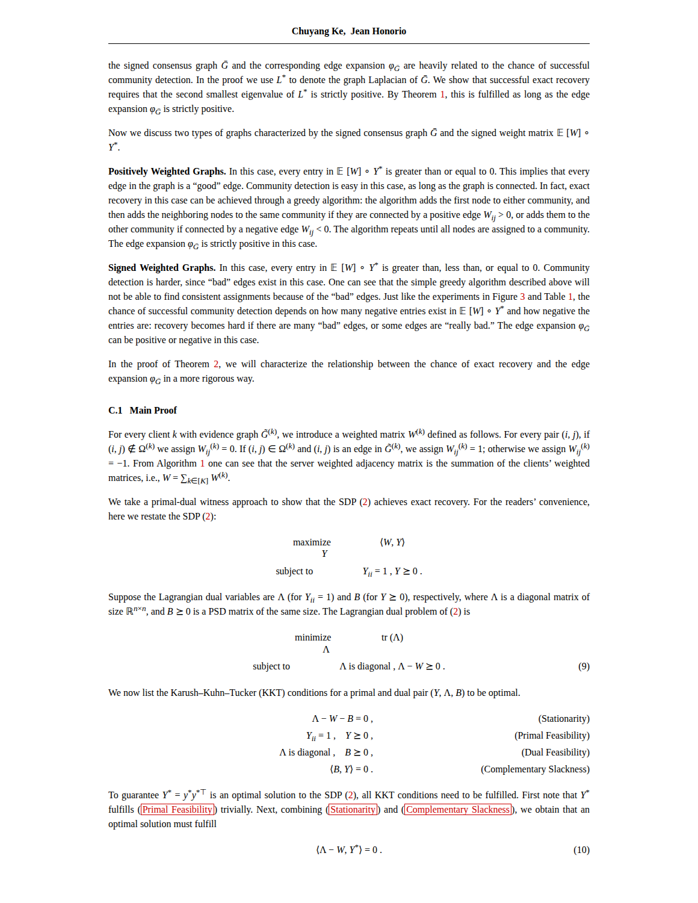Chuyang Ke, Jean Honorio
the signed consensus graph Ḡ and the corresponding edge expansion φḠ are heavily related to the chance of successful community detection. In the proof we use L* to denote the graph Laplacian of Ḡ. We show that successful exact recovery requires that the second smallest eigenvalue of L* is strictly positive. By Theorem 1, this is fulfilled as long as the edge expansion φḠ is strictly positive.
Now we discuss two types of graphs characterized by the signed consensus graph Ḡ and the signed weight matrix 𝔼 [W] ∘ Y*.
Positively Weighted Graphs. In this case, every entry in 𝔼 [W] ∘ Y* is greater than or equal to 0. This implies that every edge in the graph is a “good” edge. Community detection is easy in this case, as long as the graph is connected. In fact, exact recovery in this case can be achieved through a greedy algorithm: the algorithm adds the first node to either community, and then adds the neighboring nodes to the same community if they are connected by a positive edge Wij > 0, or adds them to the other community if connected by a negative edge Wij < 0. The algorithm repeats until all nodes are assigned to a community. The edge expansion φḠ is strictly positive in this case.
Signed Weighted Graphs. In this case, every entry in 𝔼 [W] ∘ Y* is greater than, less than, or equal to 0. Community detection is harder, since “bad” edges exist in this case. One can see that the simple greedy algorithm described above will not be able to find consistent assignments because of the “bad” edges. Just like the experiments in Figure 3 and Table 1, the chance of successful community detection depends on how many negative entries exist in 𝔼 [W] ∘ Y* and how negative the entries are: recovery becomes hard if there are many “bad” edges, or some edges are “really bad.” The edge expansion φḠ can be positive or negative in this case.
In the proof of Theorem 2, we will characterize the relationship between the chance of exact recovery and the edge expansion φḠ in a more rigorous way.
C.1 Main Proof
For every client k with evidence graph G̃(k), we introduce a weighted matrix W(k) defined as follows. For every pair (i, j), if (i, j) ∉ Ω(k) we assign Wij(k) = 0. If (i, j) ∈ Ω(k) and (i, j) is an edge in G̃(k), we assign Wij(k) = 1; otherwise we assign Wij(k) = −1. From Algorithm 1 one can see that the server weighted adjacency matrix is the summation of the clients’ weighted matrices, i.e., W = ∑k∈[K] W(k).
We take a primal-dual witness approach to show that the SDP (2) achieves exact recovery. For the readers’ convenience, here we restate the SDP (2):
maximize
Y
⟨W, Y⟩
subject to
Yii = 1 , Y ⪰ 0 .
Suppose the Lagrangian dual variables are Λ (for Yii = 1) and B (for Y ⪰ 0), respectively, where Λ is a diagonal matrix of size ℝn×n, and B ⪰ 0 is a PSD matrix of the same size. The Lagrangian dual problem of (2) is
minimize
Λ
tr (Λ)
subject to
Λ is diagonal , Λ − W ⪰ 0 .
(9)
We now list the Karush–Kuhn–Tucker (KKT) conditions for a primal and dual pair (Y, Λ, B) to be optimal.
Λ − W − B = 0 ,
(Stationarity)
Yii = 1 , Y ⪰ 0 ,
(Primal Feasibility)
Λ is diagonal , B ⪰ 0 ,
(Dual Feasibility)
⟨B, Y⟩ = 0 .
(Complementary Slackness)
To guarantee Y* = y*y*⊤ is an optimal solution to the SDP (2), all KKT conditions need to be fulfilled. First note that Y* fulfills (Primal Feasibility) trivially. Next, combining (Stationarity) and (Complementary Slackness), we obtain that an optimal solution must fulfill
⟨Λ − W, Y*⟩ = 0 . (10)